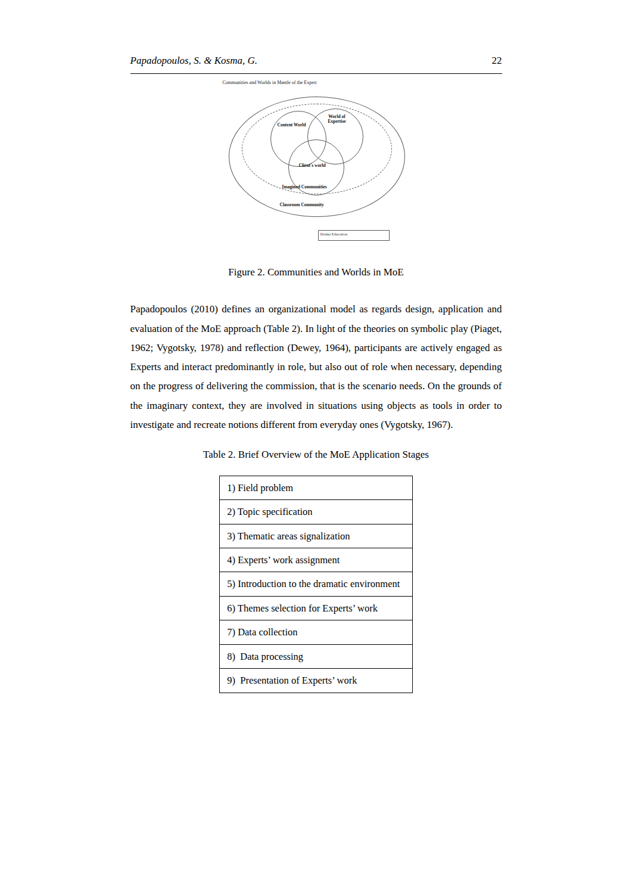Papadopoulos, S. & Kosma, G. 22
Communities and Worlds in Mantle of the Expert
Content World
World of Expertise
Client's world
Imagined Communities
Classroom Community
Drama Education
Figure 2. Communities and Worlds in MoE
Papadopoulos (2010) defines an organizational model as regards design, application and evaluation of the MoE approach (Table 2). In light of the theories on symbolic play (Piaget, 1962; Vygotsky, 1978) and reflection (Dewey, 1964), participants are actively engaged as Experts and interact predominantly in role, but also out of role when necessary, depending on the progress of delivering the commission, that is the scenario needs. On the grounds of the imaginary context, they are involved in situations using objects as tools in order to investigate and recreate notions different from everyday ones (Vygotsky, 1967).
Table 2. Brief Overview of the MoE Application Stages
| 1) Field problem |
| 2) Topic specification |
| 3) Thematic areas signalization |
| 4) Experts’ work assignment |
| 5) Introduction to the dramatic environment |
| 6) Themes selection for Experts’ work |
| 7) Data collection |
| 8) Data processing |
| 9) Presentation of Experts’ work |